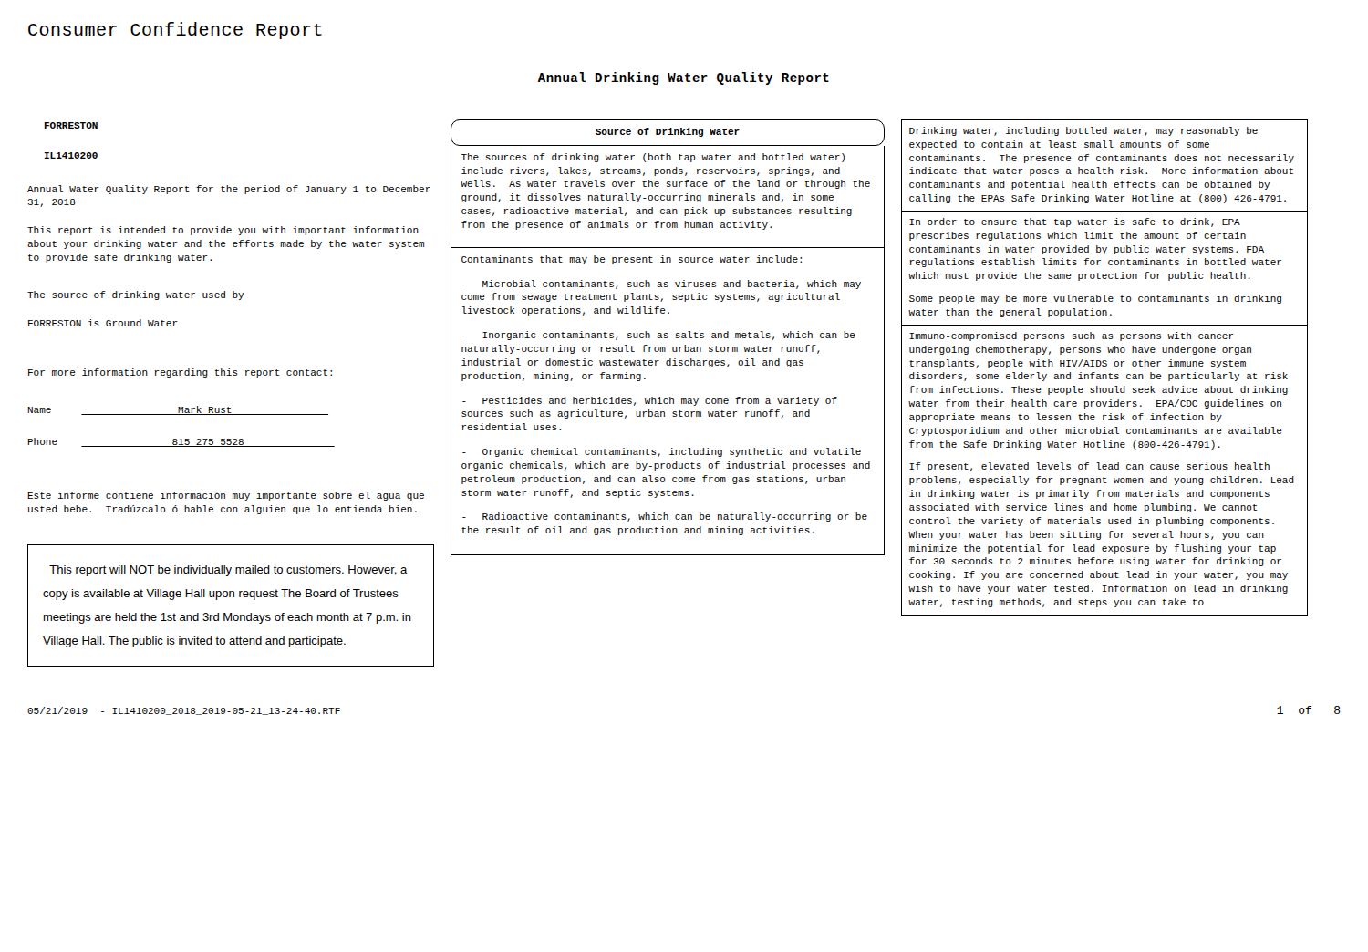Consumer Confidence Report
Annual Drinking Water Quality Report
FORRESTON
IL1410200
Annual Water Quality Report for the period of January 1 to December 31, 2018
This report is intended to provide you with important information about your drinking water and the efforts made by the water system to provide safe drinking water.
The source of drinking water used by
FORRESTON is Ground Water
For more information regarding this report contact:
Name Mark Rust
Phone 815 275 5528
Este informe contiene información muy importante sobre el agua que usted bebe. Tradúzcalo ó hable con alguien que lo entienda bien.
This report will NOT be individually mailed to customers. However, a copy is available at Village Hall upon request The Board of Trustees meetings are held the 1st and 3rd Mondays of each month at 7 p.m. in Village Hall. The public is invited to attend and participate.
Source of Drinking Water
The sources of drinking water (both tap water and bottled water) include rivers, lakes, streams, ponds, reservoirs, springs, and wells. As water travels over the surface of the land or through the ground, it dissolves naturally-occurring minerals and, in some cases, radioactive material, and can pick up substances resulting from the presence of animals or from human activity.
Contaminants that may be present in source water include:
- Microbial contaminants, such as viruses and bacteria, which may come from sewage treatment plants, septic systems, agricultural livestock operations, and wildlife.
- Inorganic contaminants, such as salts and metals, which can be naturally-occurring or result from urban storm water runoff, industrial or domestic wastewater discharges, oil and gas production, mining, or farming.
- Pesticides and herbicides, which may come from a variety of sources such as agriculture, urban storm water runoff, and residential uses.
- Organic chemical contaminants, including synthetic and volatile organic chemicals, which are by-products of industrial processes and petroleum production, and can also come from gas stations, urban storm water runoff, and septic systems.
- Radioactive contaminants, which can be naturally-occurring or be the result of oil and gas production and mining activities.
Drinking water, including bottled water, may reasonably be expected to contain at least small amounts of some contaminants. The presence of contaminants does not necessarily indicate that water poses a health risk. More information about contaminants and potential health effects can be obtained by calling the EPAs Safe Drinking Water Hotline at (800) 426-4791.
In order to ensure that tap water is safe to drink, EPA prescribes regulations which limit the amount of certain contaminants in water provided by public water systems. FDA regulations establish limits for contaminants in bottled water which must provide the same protection for public health.
Some people may be more vulnerable to contaminants in drinking water than the general population.
Immuno-compromised persons such as persons with cancer undergoing chemotherapy, persons who have undergone organ transplants, people with HIV/AIDS or other immune system disorders, some elderly and infants can be particularly at risk from infections. These people should seek advice about drinking water from their health care providers. EPA/CDC guidelines on appropriate means to lessen the risk of infection by Cryptosporidium and other microbial contaminants are available from the Safe Drinking Water Hotline (800-426-4791).
If present, elevated levels of lead can cause serious health problems, especially for pregnant women and young children. Lead in drinking water is primarily from materials and components associated with service lines and home plumbing. We cannot control the variety of materials used in plumbing components. When your water has been sitting for several hours, you can minimize the potential for lead exposure by flushing your tap for 30 seconds to 2 minutes before using water for drinking or cooking. If you are concerned about lead in your water, you may wish to have your water tested. Information on lead in drinking water, testing methods, and steps you can take to
05/21/2019 - IL1410200_2018_2019-05-21_13-24-40.RTF
1 of 8